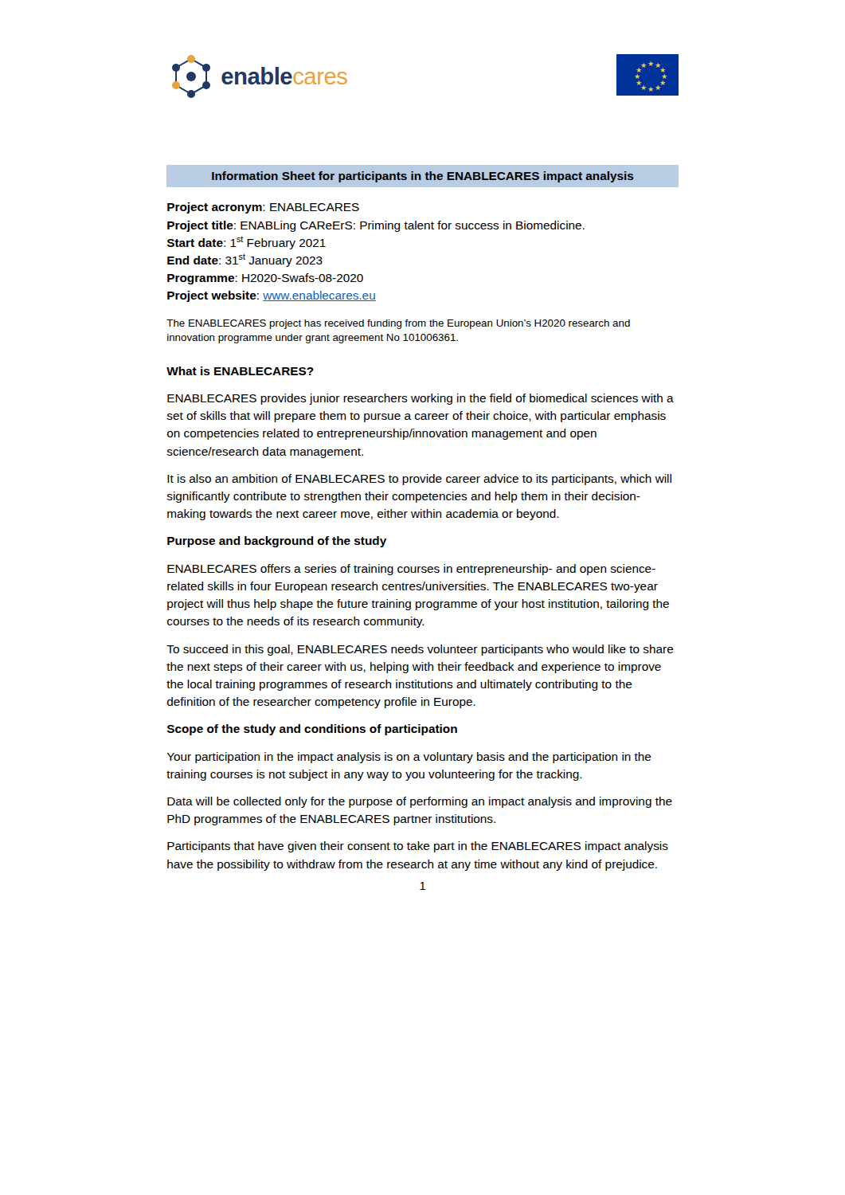enable cares
★ ★ ★ ★ ★ ★ ★ ★ ★ ★ ★ ★
Information Sheet for participants in the ENABLECARES impact analysis
Project acronym: ENABLECARES
Project title: ENABLing CAReErS: Priming talent for success in Biomedicine.
Start date: 1st February 2021
End date: 31st January 2023
Programme: H2020-Swafs-08-2020
Project website: www.enablecares.eu
The ENABLECARES project has received funding from the European Union’s H2020 research and innovation programme under grant agreement No 101006361.
What is ENABLECARES?
ENABLECARES provides junior researchers working in the field of biomedical sciences with a set of skills that will prepare them to pursue a career of their choice, with particular emphasis on competencies related to entrepreneurship/innovation management and open science/research data management.
It is also an ambition of ENABLECARES to provide career advice to its participants, which will significantly contribute to strengthen their competencies and help them in their decision-making towards the next career move, either within academia or beyond.
Purpose and background of the study
ENABLECARES offers a series of training courses in entrepreneurship- and open science-related skills in four European research centres/universities. The ENABLECARES two-year project will thus help shape the future training programme of your host institution, tailoring the courses to the needs of its research community.
To succeed in this goal, ENABLECARES needs volunteer participants who would like to share the next steps of their career with us, helping with their feedback and experience to improve the local training programmes of research institutions and ultimately contributing to the definition of the researcher competency profile in Europe.
Scope of the study and conditions of participation
Your participation in the impact analysis is on a voluntary basis and the participation in the training courses is not subject in any way to you volunteering for the tracking.
Data will be collected only for the purpose of performing an impact analysis and improving the PhD programmes of the ENABLECARES partner institutions.
Participants that have given their consent to take part in the ENABLECARES impact analysis have the possibility to withdraw from the research at any time without any kind of prejudice.
1